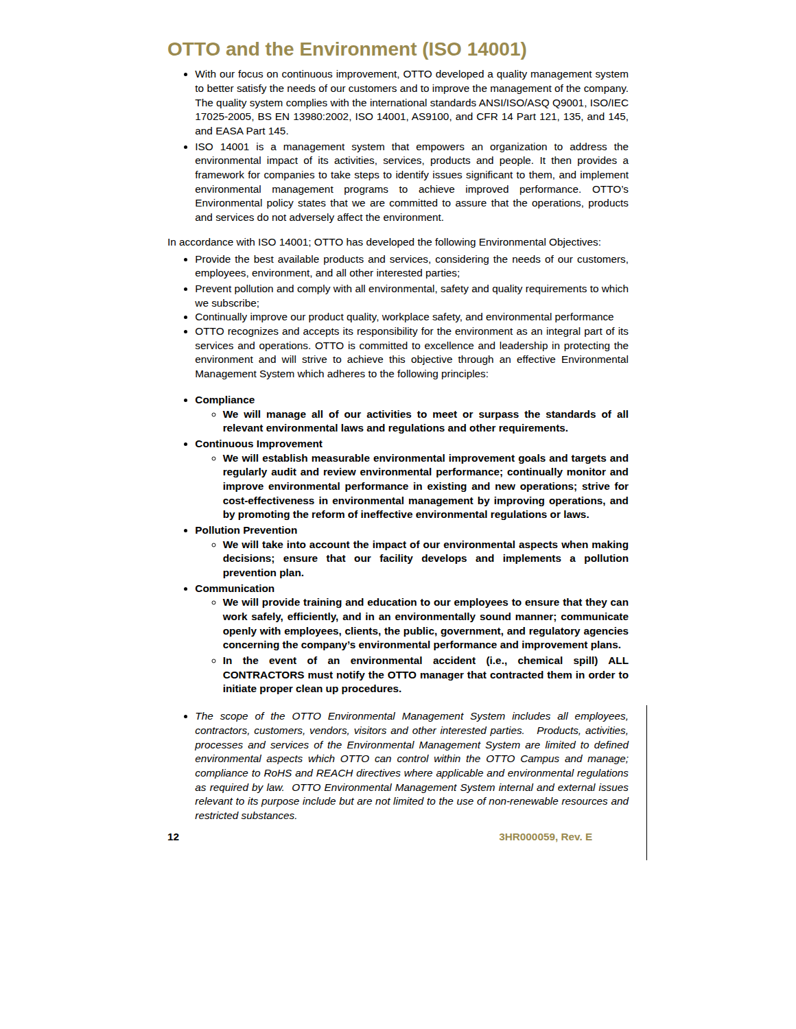OTTO and the Environment (ISO 14001)
With our focus on continuous improvement, OTTO developed a quality management system to better satisfy the needs of our customers and to improve the management of the company. The quality system complies with the international standards ANSI/ISO/ASQ Q9001, ISO/IEC 17025-2005, BS EN 13980:2002, ISO 14001, AS9100, and CFR 14 Part 121, 135, and 145, and EASA Part 145.
ISO 14001 is a management system that empowers an organization to address the environmental impact of its activities, services, products and people. It then provides a framework for companies to take steps to identify issues significant to them, and implement environmental management programs to achieve improved performance. OTTO’s Environmental policy states that we are committed to assure that the operations, products and services do not adversely affect the environment.
In accordance with ISO 14001; OTTO has developed the following Environmental Objectives:
Provide the best available products and services, considering the needs of our customers, employees, environment, and all other interested parties;
Prevent pollution and comply with all environmental, safety and quality requirements to which we subscribe;
Continually improve our product quality, workplace safety, and environmental performance
OTTO recognizes and accepts its responsibility for the environment as an integral part of its services and operations. OTTO is committed to excellence and leadership in protecting the environment and will strive to achieve this objective through an effective Environmental Management System which adheres to the following principles:
Compliance
We will manage all of our activities to meet or surpass the standards of all relevant environmental laws and regulations and other requirements.
Continuous Improvement
We will establish measurable environmental improvement goals and targets and regularly audit and review environmental performance; continually monitor and improve environmental performance in existing and new operations; strive for cost-effectiveness in environmental management by improving operations, and by promoting the reform of ineffective environmental regulations or laws.
Pollution Prevention
We will take into account the impact of our environmental aspects when making decisions; ensure that our facility develops and implements a pollution prevention plan.
Communication
We will provide training and education to our employees to ensure that they can work safely, efficiently, and in an environmentally sound manner; communicate openly with employees, clients, the public, government, and regulatory agencies concerning the company’s environmental performance and improvement plans.
In the event of an environmental accident (i.e., chemical spill) ALL CONTRACTORS must notify the OTTO manager that contracted them in order to initiate proper clean up procedures.
The scope of the OTTO Environmental Management System includes all employees, contractors, customers, vendors, visitors and other interested parties. Products, activities, processes and services of the Environmental Management System are limited to defined environmental aspects which OTTO can control within the OTTO Campus and manage; compliance to RoHS and REACH directives where applicable and environmental regulations as required by law. OTTO Environmental Management System internal and external issues relevant to its purpose include but are not limited to the use of non-renewable resources and restricted substances.
12 3HR000059, Rev. E